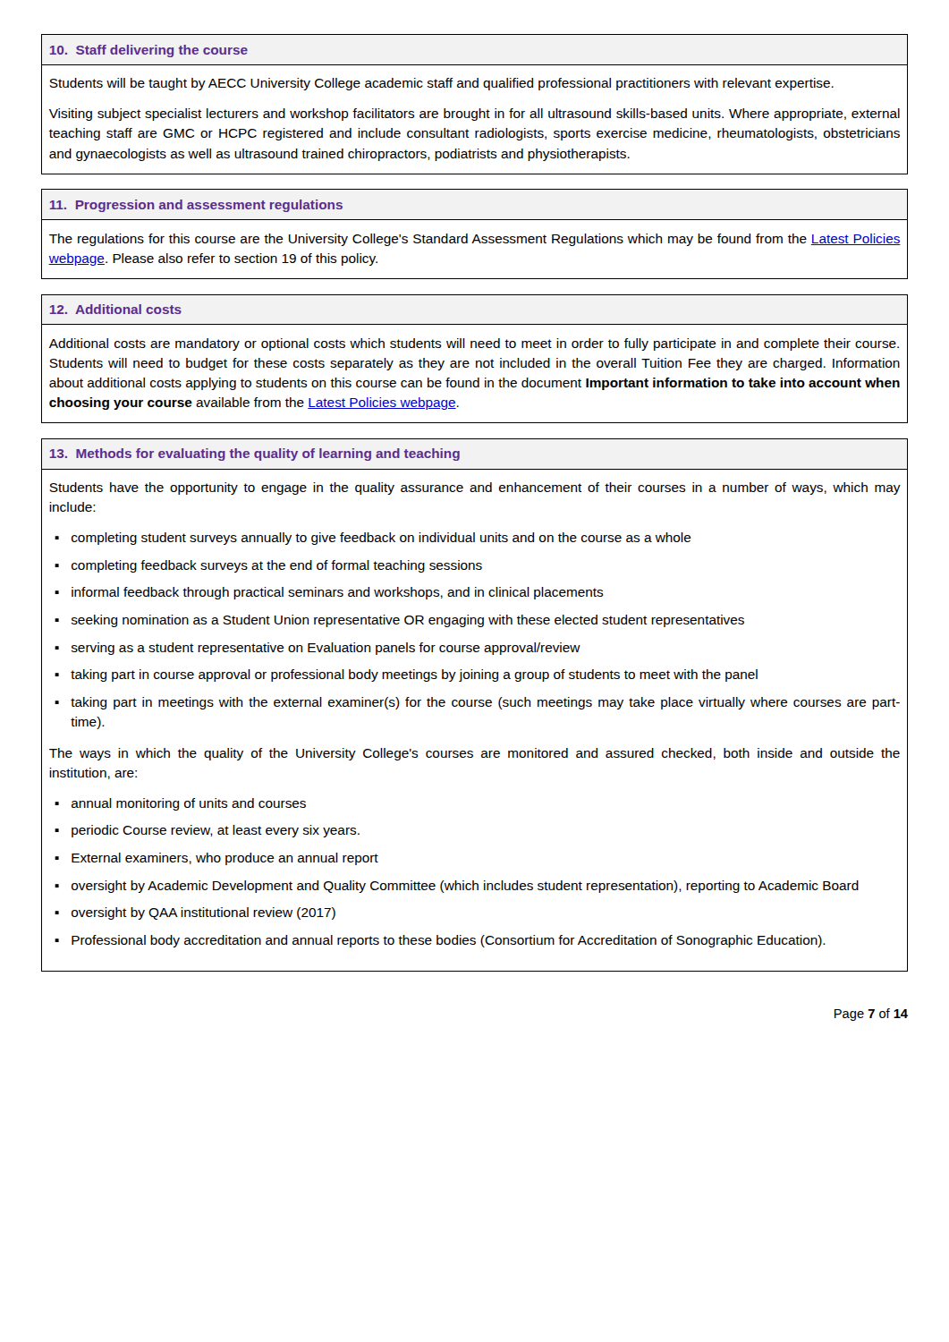10. Staff delivering the course
Students will be taught by AECC University College academic staff and qualified professional practitioners with relevant expertise.
Visiting subject specialist lecturers and workshop facilitators are brought in for all ultrasound skills-based units. Where appropriate, external teaching staff are GMC or HCPC registered and include consultant radiologists, sports exercise medicine, rheumatologists, obstetricians and gynaecologists as well as ultrasound trained chiropractors, podiatrists and physiotherapists.
11. Progression and assessment regulations
The regulations for this course are the University College's Standard Assessment Regulations which may be found from the Latest Policies webpage. Please also refer to section 19 of this policy.
12. Additional costs
Additional costs are mandatory or optional costs which students will need to meet in order to fully participate in and complete their course. Students will need to budget for these costs separately as they are not included in the overall Tuition Fee they are charged. Information about additional costs applying to students on this course can be found in the document Important information to take into account when choosing your course available from the Latest Policies webpage.
13. Methods for evaluating the quality of learning and teaching
Students have the opportunity to engage in the quality assurance and enhancement of their courses in a number of ways, which may include:
completing student surveys annually to give feedback on individual units and on the course as a whole
completing feedback surveys at the end of formal teaching sessions
informal feedback through practical seminars and workshops, and in clinical placements
seeking nomination as a Student Union representative OR engaging with these elected student representatives
serving as a student representative on Evaluation panels for course approval/review
taking part in course approval or professional body meetings by joining a group of students to meet with the panel
taking part in meetings with the external examiner(s) for the course (such meetings may take place virtually where courses are part-time).
The ways in which the quality of the University College's courses are monitored and assured checked, both inside and outside the institution, are:
annual monitoring of units and courses
periodic Course review, at least every six years.
External examiners, who produce an annual report
oversight by Academic Development and Quality Committee (which includes student representation), reporting to Academic Board
oversight by QAA institutional review (2017)
Professional body accreditation and annual reports to these bodies (Consortium for Accreditation of Sonographic Education).
Page 7 of 14